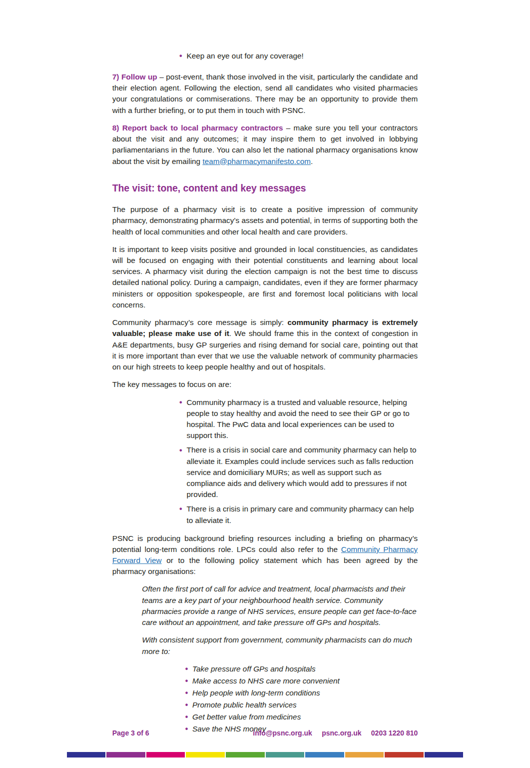Keep an eye out for any coverage!
7) Follow up – post-event, thank those involved in the visit, particularly the candidate and their election agent. Following the election, send all candidates who visited pharmacies your congratulations or commiserations. There may be an opportunity to provide them with a further briefing, or to put them in touch with PSNC.
8) Report back to local pharmacy contractors – make sure you tell your contractors about the visit and any outcomes; it may inspire them to get involved in lobbying parliamentarians in the future. You can also let the national pharmacy organisations know about the visit by emailing team@pharmacymanifesto.com.
The visit: tone, content and key messages
The purpose of a pharmacy visit is to create a positive impression of community pharmacy, demonstrating pharmacy’s assets and potential, in terms of supporting both the health of local communities and other local health and care providers.
It is important to keep visits positive and grounded in local constituencies, as candidates will be focused on engaging with their potential constituents and learning about local services. A pharmacy visit during the election campaign is not the best time to discuss detailed national policy. During a campaign, candidates, even if they are former pharmacy ministers or opposition spokespeople, are first and foremost local politicians with local concerns.
Community pharmacy’s core message is simply: community pharmacy is extremely valuable; please make use of it. We should frame this in the context of congestion in A&E departments, busy GP surgeries and rising demand for social care, pointing out that it is more important than ever that we use the valuable network of community pharmacies on our high streets to keep people healthy and out of hospitals.
The key messages to focus on are:
Community pharmacy is a trusted and valuable resource, helping people to stay healthy and avoid the need to see their GP or go to hospital. The PwC data and local experiences can be used to support this.
There is a crisis in social care and community pharmacy can help to alleviate it. Examples could include services such as falls reduction service and domiciliary MURs; as well as support such as compliance aids and delivery which would add to pressures if not provided.
There is a crisis in primary care and community pharmacy can help to alleviate it.
PSNC is producing background briefing resources including a briefing on pharmacy’s potential long-term conditions role. LPCs could also refer to the Community Pharmacy Forward View or to the following policy statement which has been agreed by the pharmacy organisations:
Often the first port of call for advice and treatment, local pharmacists and their teams are a key part of your neighbourhood health service. Community pharmacies provide a range of NHS services, ensure people can get face-to-face care without an appointment, and take pressure off GPs and hospitals.
With consistent support from government, community pharmacists can do much more to:
Take pressure off GPs and hospitals
Make access to NHS care more convenient
Help people with long-term conditions
Promote public health services
Get better value from medicines
Save the NHS money
Page 3 of 6 info@psnc.org.uk psnc.org.uk 0203 1220 810